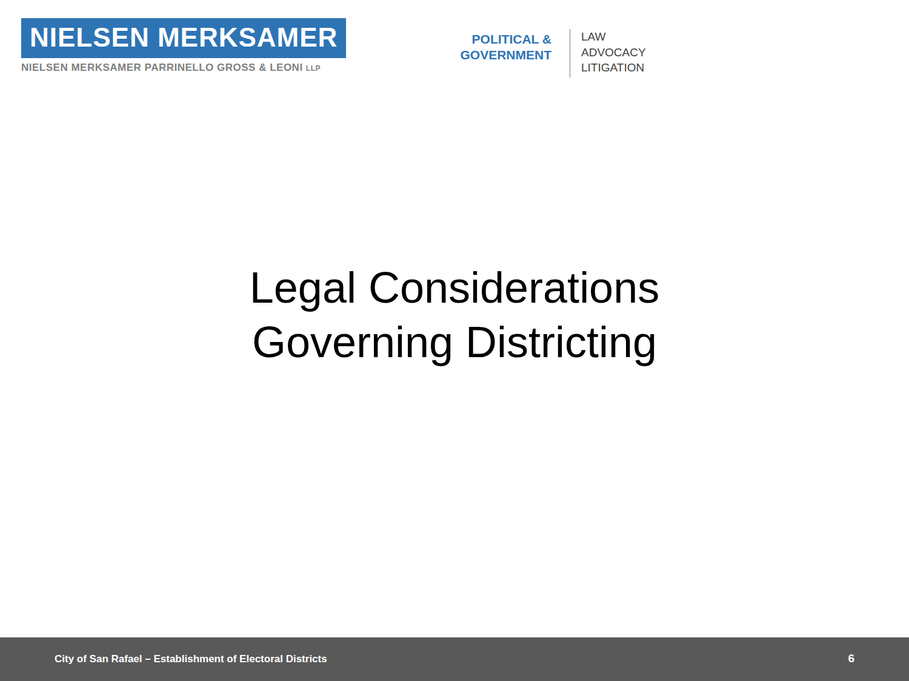NIELSEN MERKSAMER
NIELSEN MERKSAMER PARRINELLO GROSS & LEONI LLP
POLITICAL &
GOVERNMENT
LAW
ADVOCACY
LITIGATION
Legal Considerations
Governing Districting
City of San Rafael – Establishment of Electoral Districts
6